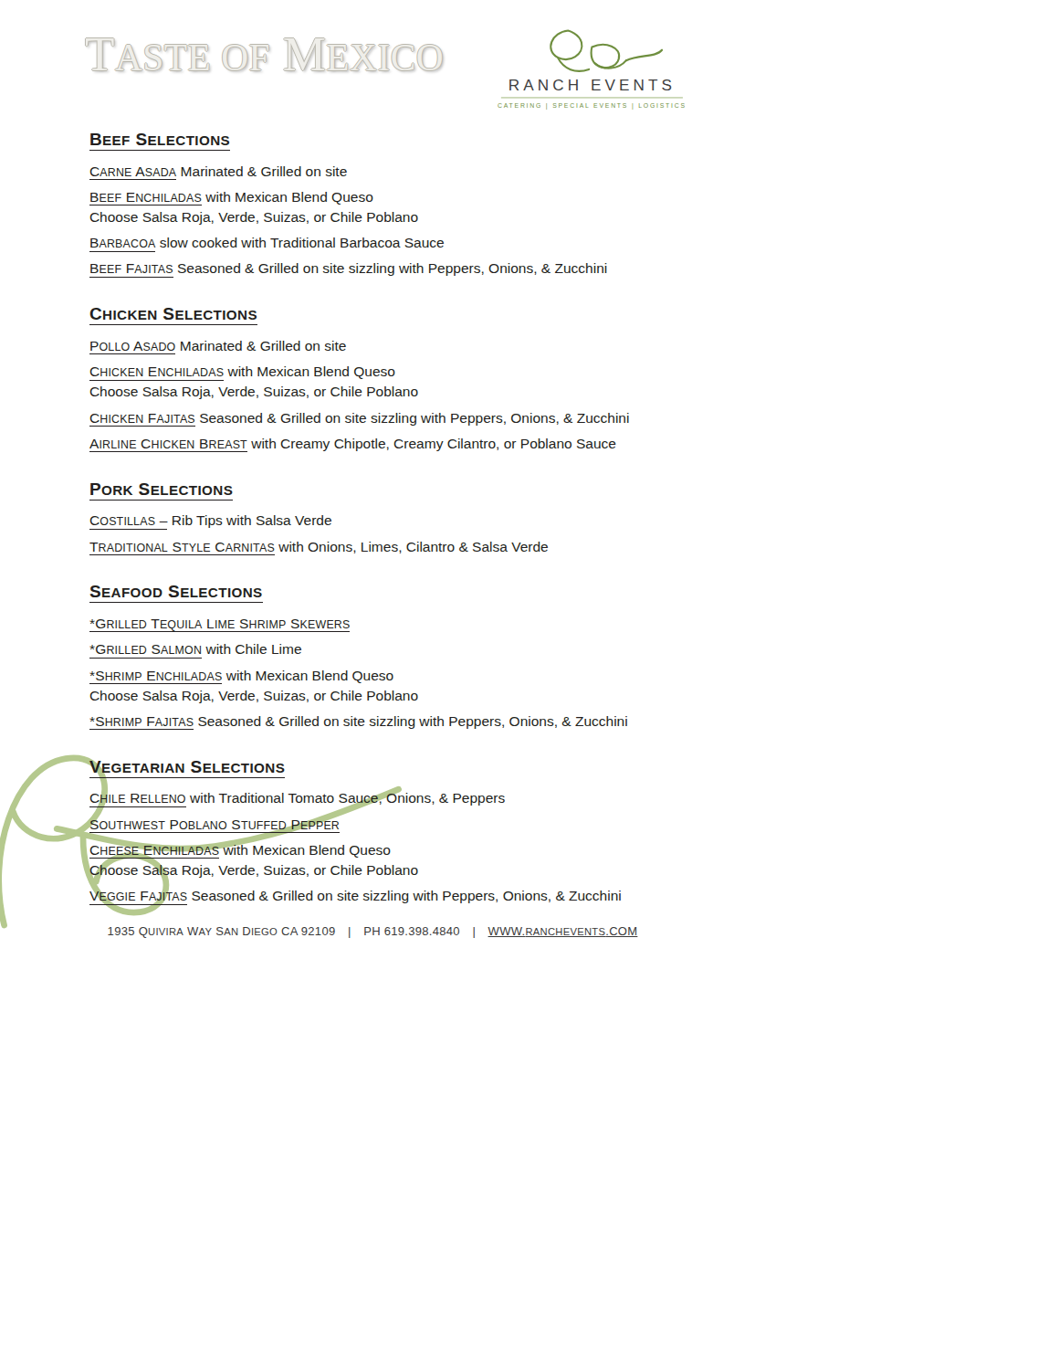TASTE OF MEXICO
RANCH EVENTS CATERING | SPECIAL EVENTS | LOGISTICS
BEEF SELECTIONS
CARNE ASADA Marinated & Grilled on site
BEEF ENCHILADAS with Mexican Blend Queso
Choose Salsa Roja, Verde, Suizas, or Chile Poblano
BARBACOA slow cooked with Traditional Barbacoa Sauce
BEEF FAJITAS Seasoned & Grilled on site sizzling with Peppers, Onions, & Zucchini
CHICKEN SELECTIONS
POLLO ASADO Marinated & Grilled on site
CHICKEN ENCHILADAS with Mexican Blend Queso
Choose Salsa Roja, Verde, Suizas, or Chile Poblano
CHICKEN FAJITAS Seasoned & Grilled on site sizzling with Peppers, Onions, & Zucchini
AIRLINE CHICKEN BREAST with Creamy Chipotle, Creamy Cilantro, or Poblano Sauce
PORK SELECTIONS
COSTILLAS – Rib Tips with Salsa Verde
TRADITIONAL STYLE CARNITAS with Onions, Limes, Cilantro & Salsa Verde
SEAFOOD SELECTIONS
*GRILLED TEQUILA LIME SHRIMP SKEWERS
*GRILLED SALMON with Chile Lime
*SHRIMP ENCHILADAS with Mexican Blend Queso
Choose Salsa Roja, Verde, Suizas, or Chile Poblano
*SHRIMP FAJITAS Seasoned & Grilled on site sizzling with Peppers, Onions, & Zucchini
VEGETARIAN SELECTIONS
CHILE RELLENO with Traditional Tomato Sauce, Onions, & Peppers
SOUTHWEST POBLANO STUFFED PEPPER
CHEESE ENCHILADAS with Mexican Blend Queso
Choose Salsa Roja, Verde, Suizas, or Chile Poblano
VEGGIE FAJITAS Seasoned & Grilled on site sizzling with Peppers, Onions, & Zucchini
1935 QUIVIRA WAY SAN DIEGO CA 92109 | PH 619.398.4840 | WWW.RANCHEVENTS.COM